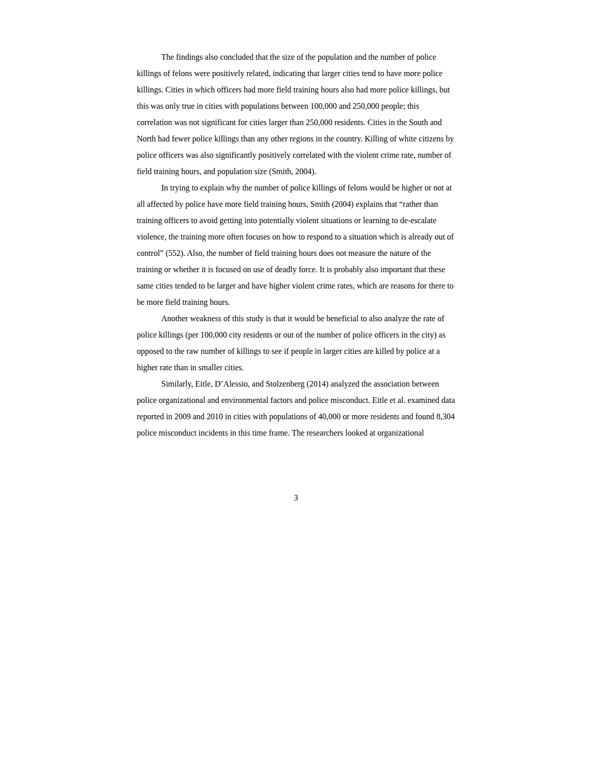The findings also concluded that the size of the population and the number of police killings of felons were positively related, indicating that larger cities tend to have more police killings. Cities in which officers had more field training hours also had more police killings, but this was only true in cities with populations between 100,000 and 250,000 people; this correlation was not significant for cities larger than 250,000 residents. Cities in the South and North had fewer police killings than any other regions in the country. Killing of white citizens by police officers was also significantly positively correlated with the violent crime rate, number of field training hours, and population size (Smith, 2004).
In trying to explain why the number of police killings of felons would be higher or not at all affected by police have more field training hours, Smith (2004) explains that “rather than training officers to avoid getting into potentially violent situations or learning to de-escalate violence, the training more often focuses on how to respond to a situation which is already out of control” (552). Also, the number of field training hours does not measure the nature of the training or whether it is focused on use of deadly force. It is probably also important that these same cities tended to be larger and have higher violent crime rates, which are reasons for there to be more field training hours.
Another weakness of this study is that it would be beneficial to also analyze the rate of police killings (per 100,000 city residents or out of the number of police officers in the city) as opposed to the raw number of killings to see if people in larger cities are killed by police at a higher rate than in smaller cities.
Similarly, Eitle, D’Alessio, and Stolzenberg (2014) analyzed the association between police organizational and environmental factors and police misconduct. Eitle et al. examined data reported in 2009 and 2010 in cities with populations of 40,000 or more residents and found 8,304 police misconduct incidents in this time frame. The researchers looked at organizational
3